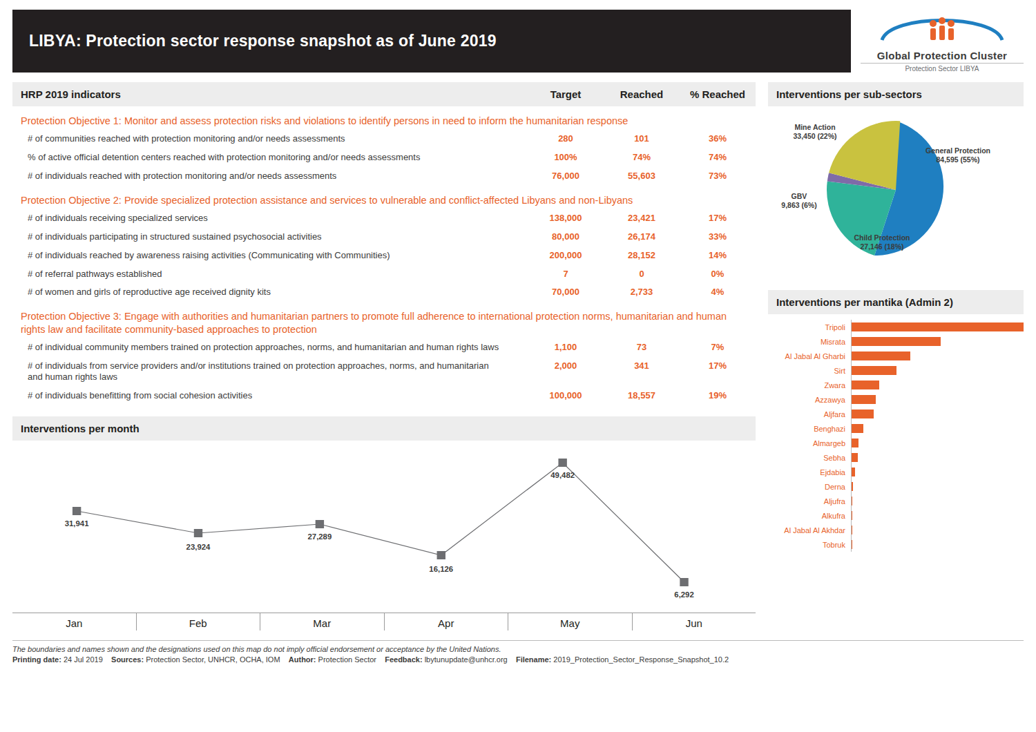LIBYA: Protection sector response snapshot as of June 2019
Global Protection Cluster
Protection Sector LIBYA
| HRP 2019 indicators | Target | Reached | % Reached |
| --- | --- | --- | --- |
| Protection Objective 1: Monitor and assess protection risks and violations to identify persons in need to inform the humanitarian response |
| # of communities reached with protection monitoring and/or needs assessments | 280 | 101 | 36% |
| % of active official detention centers reached with protection monitoring and/or needs assessments | 100% | 74% | 74% |
| # of individuals reached with protection monitoring and/or needs assessments | 76,000 | 55,603 | 73% |
| Protection Objective 2: Provide specialized protection assistance and services to vulnerable and conflict-affected Libyans and non-Libyans |
| # of individuals receiving specialized services | 138,000 | 23,421 | 17% |
| # of individuals participating in structured sustained psychosocial activities | 80,000 | 26,174 | 33% |
| # of individuals reached by awareness raising activities (Communicating with Communities) | 200,000 | 28,152 | 14% |
| # of referral pathways established | 7 | 0 | 0% |
| # of women and girls of reproductive age received dignity kits | 70,000 | 2,733 | 4% |
| Protection Objective 3: Engage with authorities and humanitarian partners to promote full adherence to international protection norms, humanitarian and human rights law and facilitate community-based approaches to protection |
| # of individual community members trained on protection approaches, norms, and humanitarian and human rights laws | 1,100 | 73 | 7% |
| # of individuals from service providers and/or institutions trained on protection approaches, norms, and humanitarian and human rights laws | 2,000 | 341 | 17% |
| # of individuals benefitting from social cohesion activities | 100,000 | 18,557 | 19% |
Interventions per month
31,941 23,924 27,289 16,126 49,482 6,292
Jan
Feb
Mar
Apr
May
Jun
Interventions per sub-sectors
General Protection
84,595 (55%)
Child Protection
27,146 (18%)
GBV
9,863 (6%)
Mine Action
33,450 (22%)
Interventions per mantika (Admin 2)
Tripoli
Misrata
Al Jabal Al Gharbi
Sirt
Zwara
Azzawya
Aljfara
Benghazi
Almargeb
Sebha
Ejdabia
Derna
Aljufra
Alkufra
Al Jabal Al Akhdar
Tobruk
The boundaries and names shown and the designations used on this map do not imply official endorsement or acceptance by the United Nations.
Printing date: 24 Jul 2019 Sources: Protection Sector, UNHCR, OCHA, IOM Author: Protection Sector Feedback: lbytunupdate@unhcr.org Filename: 2019_Protection_Sector_Response_Snapshot_10.2